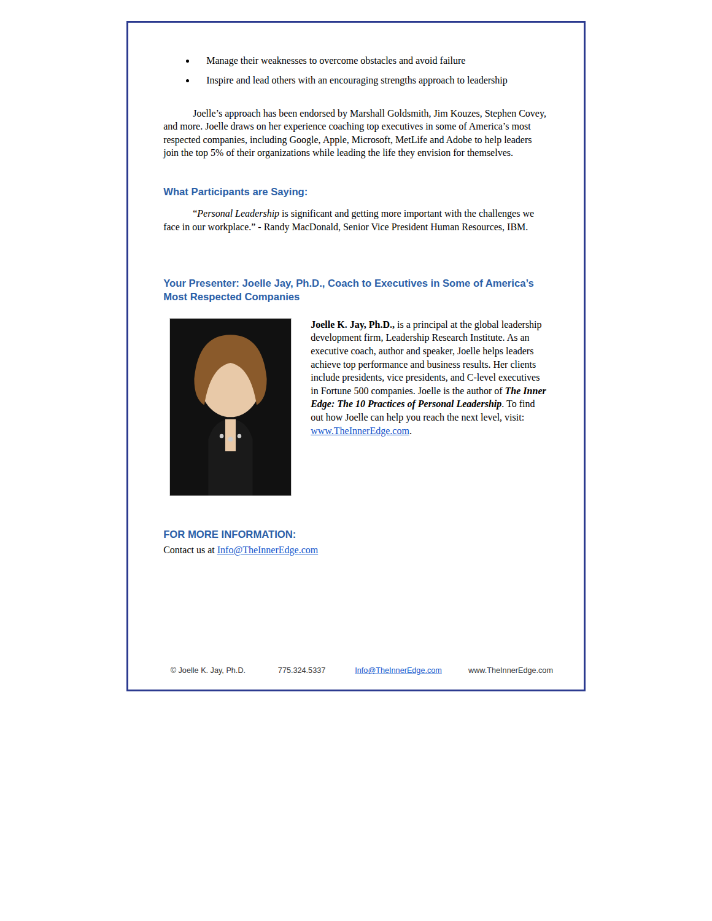Manage their weaknesses to overcome obstacles and avoid failure
Inspire and lead others with an encouraging strengths approach to leadership
Joelle’s approach has been endorsed by Marshall Goldsmith, Jim Kouzes, Stephen Covey, and more. Joelle draws on her experience coaching top executives in some of America’s most respected companies, including Google, Apple, Microsoft, MetLife and Adobe to help leaders join the top 5% of their organizations while leading the life they envision for themselves.
What Participants are Saying:
“Personal Leadership is significant and getting more important with the challenges we face in our workplace.” - Randy MacDonald, Senior Vice President Human Resources, IBM.
Your Presenter: Joelle Jay, Ph.D., Coach to Executives in Some of America’s Most Respected Companies
Joelle K. Jay, Ph.D., is a principal at the global leadership development firm, Leadership Research Institute. As an executive coach, author and speaker, Joelle helps leaders achieve top performance and business results. Her clients include presidents, vice presidents, and C-level executives in Fortune 500 companies. Joelle is the author of The Inner Edge: The 10 Practices of Personal Leadership. To find out how Joelle can help you reach the next level, visit: www.TheInnerEdge.com.
FOR MORE INFORMATION:
Contact us at Info@TheInnerEdge.com
© Joelle K. Jay, Ph.D. 775.324.5337 Info@TheInnerEdge.com www.TheInnerEdge.com